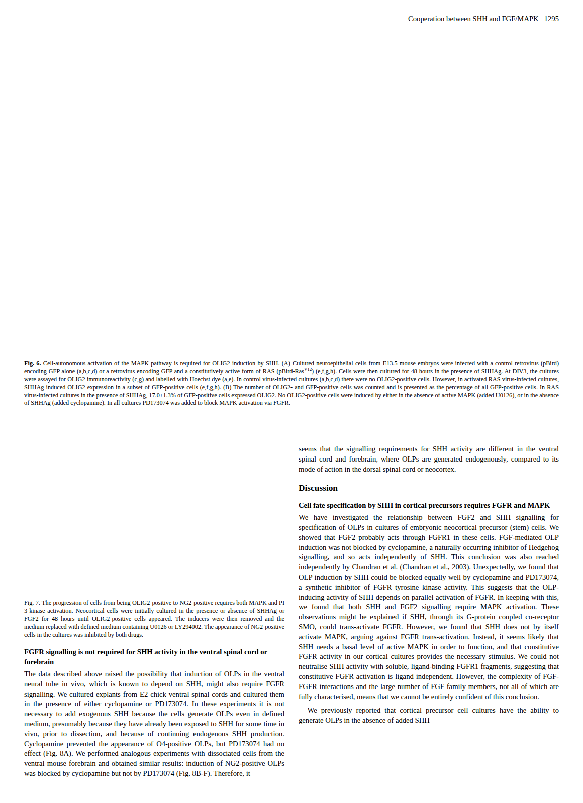Cooperation between SHH and FGF/MAPK 1295
Fig. 6. Cell-autonomous activation of the MAPK pathway is required for OLIG2 induction by SHH. (A) Cultured neuroepithelial cells from E13.5 mouse embryos were infected with a control retrovirus (pBird) encoding GFP alone (a,b,c,d) or a retrovirus encoding GFP and a constitutively active form of RAS (pBird-RasV12) (e,f,g,h). Cells were then cultured for 48 hours in the presence of SHHAg. At DIV3, the cultures were assayed for OLIG2 immunoreactivity (c,g) and labelled with Hoechst dye (a,e). In control virus-infected cultures (a,b,c,d) there were no OLIG2-positive cells. However, in activated RAS virus-infected cultures, SHHAg induced OLIG2 expression in a subset of GFP-positive cells (e,f,g,h). (B) The number of OLIG2- and GFP-positive cells was counted and is presented as the percentage of all GFP-positive cells. In RAS virus-infected cultures in the presence of SHHAg, 17.0±1.3% of GFP-positive cells expressed OLIG2. No OLIG2-positive cells were induced by either in the absence of active MAPK (added U0126), or in the absence of SHHAg (added cyclopamine). In all cultures PD173074 was added to block MAPK activation via FGFR.
Fig. 7. The progression of cells from being OLIG2-positive to NG2-positive requires both MAPK and PI 3-kinase activation. Neocortical cells were initially cultured in the presence or absence of SHHAg or FGF2 for 48 hours until OLIG2-positive cells appeared. The inducers were then removed and the medium replaced with defined medium containing U0126 or LY294002. The appearance of NG2-positive cells in the cultures was inhibited by both drugs.
FGFR signalling is not required for SHH activity in the ventral spinal cord or forebrain
The data described above raised the possibility that induction of OLPs in the ventral neural tube in vivo, which is known to depend on SHH, might also require FGFR signalling. We cultured explants from E2 chick ventral spinal cords and cultured them in the presence of either cyclopamine or PD173074. In these experiments it is not necessary to add exogenous SHH because the cells generate OLPs even in defined medium, presumably because they have already been exposed to SHH for some time in vivo, prior to dissection, and because of continuing endogenous SHH production. Cyclopamine prevented the appearance of O4-positive OLPs, but PD173074 had no effect (Fig. 8A). We performed analogous experiments with dissociated cells from the ventral mouse forebrain and obtained similar results: induction of NG2-positive OLPs was blocked by cyclopamine but not by PD173074 (Fig. 8B-F). Therefore, it
seems that the signalling requirements for SHH activity are different in the ventral spinal cord and forebrain, where OLPs are generated endogenously, compared to its mode of action in the dorsal spinal cord or neocortex.
Discussion
Cell fate specification by SHH in cortical precursors requires FGFR and MAPK
We have investigated the relationship between FGF2 and SHH signalling for specification of OLPs in cultures of embryonic neocortical precursor (stem) cells. We showed that FGF2 probably acts through FGFR1 in these cells. FGF-mediated OLP induction was not blocked by cyclopamine, a naturally occurring inhibitor of Hedgehog signalling, and so acts independently of SHH. This conclusion was also reached independently by Chandran et al. (Chandran et al., 2003). Unexpectedly, we found that OLP induction by SHH could be blocked equally well by cyclopamine and PD173074, a synthetic inhibitor of FGFR tyrosine kinase activity. This suggests that the OLP-inducing activity of SHH depends on parallel activation of FGFR. In keeping with this, we found that both SHH and FGF2 signalling require MAPK activation. These observations might be explained if SHH, through its G-protein coupled co-receptor SMO, could trans-activate FGFR. However, we found that SHH does not by itself activate MAPK, arguing against FGFR trans-activation. Instead, it seems likely that SHH needs a basal level of active MAPK in order to function, and that constitutive FGFR activity in our cortical cultures provides the necessary stimulus. We could not neutralise SHH activity with soluble, ligand-binding FGFR1 fragments, suggesting that constitutive FGFR activation is ligand independent. However, the complexity of FGF-FGFR interactions and the large number of FGF family members, not all of which are fully characterised, means that we cannot be entirely confident of this conclusion.
We previously reported that cortical precursor cell cultures have the ability to generate OLPs in the absence of added SHH